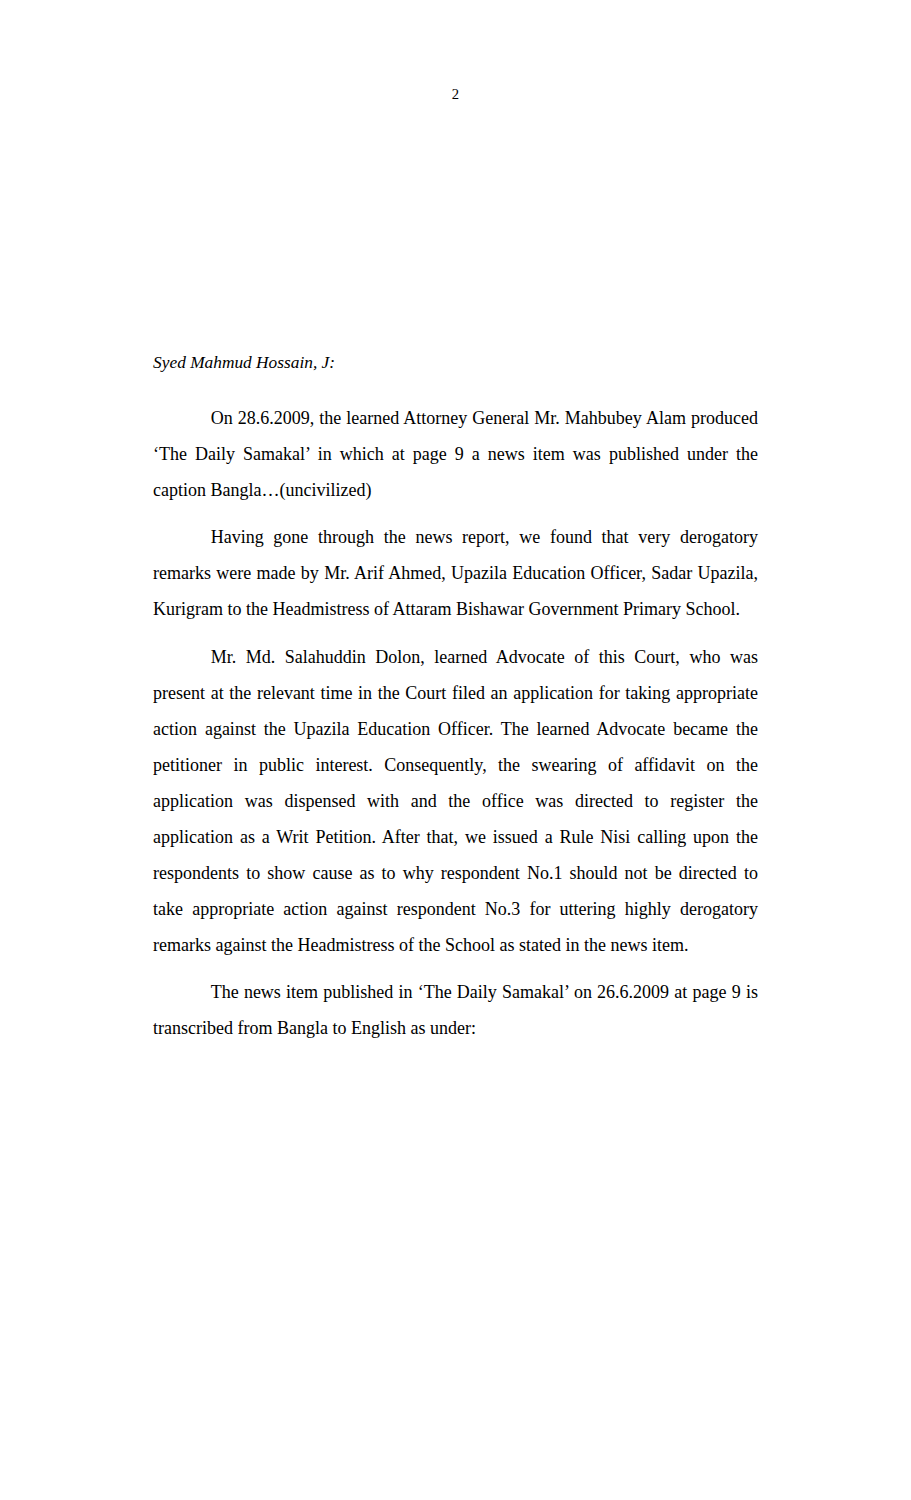2
Syed Mahmud Hossain, J:
On 28.6.2009, the learned Attorney General Mr. Mahbubey Alam produced ‘The Daily Samakal’ in which at page 9 a news item was published under the caption Bangla…(uncivilized)
Having gone through the news report, we found that very derogatory remarks were made by Mr. Arif Ahmed, Upazila Education Officer, Sadar Upazila, Kurigram to the Headmistress of Attaram Bishawar Government Primary School.
Mr. Md. Salahuddin Dolon, learned Advocate of this Court, who was present at the relevant time in the Court filed an application for taking appropriate action against the Upazila Education Officer. The learned Advocate became the petitioner in public interest. Consequently, the swearing of affidavit on the application was dispensed with and the office was directed to register the application as a Writ Petition. After that, we issued a Rule Nisi calling upon the respondents to show cause as to why respondent No.1 should not be directed to take appropriate action against respondent No.3 for uttering highly derogatory remarks against the Headmistress of the School as stated in the news item.
The news item published in ‘The Daily Samakal’ on 26.6.2009 at page 9 is transcribed from Bangla to English as under: